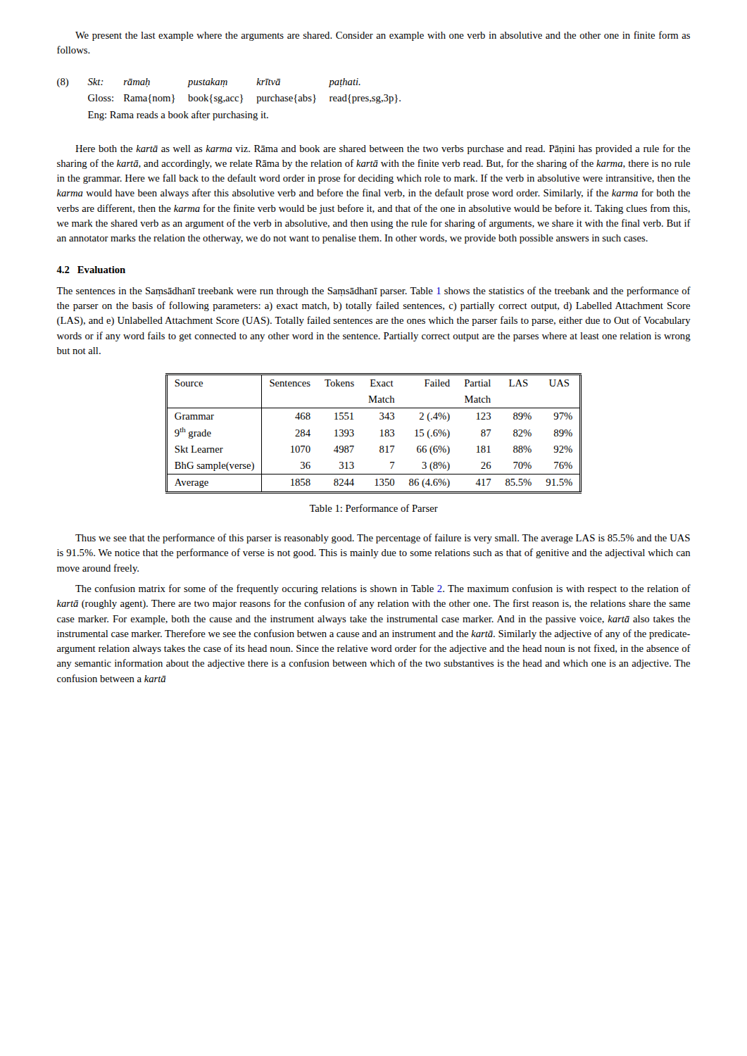We present the last example where the arguments are shared. Consider an example with one verb in absolutive and the other one in finite form as follows.
(8)
| Skt: | rāmaḥ | pustakaṃ | krītvā | paṭhati. |
| Gloss: | Rama{nom} | book{sg,acc} | purchase{abs} | read{pres,sg,3p}. |
Eng: Rama reads a book after purchasing it.
Here both the kartā as well as karma viz. Rāma and book are shared between the two verbs purchase and read. Pāṇini has provided a rule for the sharing of the kartā, and accordingly, we relate Rāma by the relation of kartā with the finite verb read. But, for the sharing of the karma, there is no rule in the grammar. Here we fall back to the default word order in prose for deciding which role to mark. If the verb in absolutive were intransitive, then the karma would have been always after this absolutive verb and before the final verb, in the default prose word order. Similarly, if the karma for both the verbs are different, then the karma for the finite verb would be just before it, and that of the one in absolutive would be before it. Taking clues from this, we mark the shared verb as an argument of the verb in absolutive, and then using the rule for sharing of arguments, we share it with the final verb. But if an annotator marks the relation the otherway, we do not want to penalise them. In other words, we provide both possible answers in such cases.
4.2 Evaluation
The sentences in the Saṃsādhanī treebank were run through the Saṃsādhanī parser. Table 1 shows the statistics of the treebank and the performance of the parser on the basis of following parameters: a) exact match, b) totally failed sentences, c) partially correct output, d) Labelled Attachment Score (LAS), and e) Unlabelled Attachment Score (UAS). Totally failed sentences are the ones which the parser fails to parse, either due to Out of Vocabulary words or if any word fails to get connected to any other word in the sentence. Partially correct output are the parses where at least one relation is wrong but not all.
| Source | Sentences | Tokens | Exact | Failed | Partial | LAS | UAS |
| --- | --- | --- | --- | --- | --- | --- | --- |
| | | | Match | | Match | | |
| Grammar | 468 | 1551 | 343 | 2 (.4%) | 123 | 89% | 97% |
| 9 th grade | 284 | 1393 | 183 | 15 (.6%) | 87 | 82% | 89% |
| Skt Learner | 1070 | 4987 | 817 | 66 (6%) | 181 | 88% | 92% |
| BhG sample(verse) | 36 | 313 | 7 | 3 (8%) | 26 | 70% | 76% |
| Average | 1858 | 8244 | 1350 | 86 (4.6%) | 417 | 85.5% | 91.5% |
Table 1: Performance of Parser
Thus we see that the performance of this parser is reasonably good. The percentage of failure is very small. The average LAS is 85.5% and the UAS is 91.5%. We notice that the performance of verse is not good. This is mainly due to some relations such as that of genitive and the adjectival which can move around freely.
The confusion matrix for some of the frequently occuring relations is shown in Table 2. The maximum confusion is with respect to the relation of kartā (roughly agent). There are two major reasons for the confusion of any relation with the other one. The first reason is, the relations share the same case marker. For example, both the cause and the instrument always take the instrumental case marker. And in the passive voice, kartā also takes the instrumental case marker. Therefore we see the confusion betwen a cause and an instrument and the kartā. Similarly the adjective of any of the predicate-argument relation always takes the case of its head noun. Since the relative word order for the adjective and the head noun is not fixed, in the absence of any semantic information about the adjective there is a confusion between which of the two substantives is the head and which one is an adjective. The confusion between a kartā